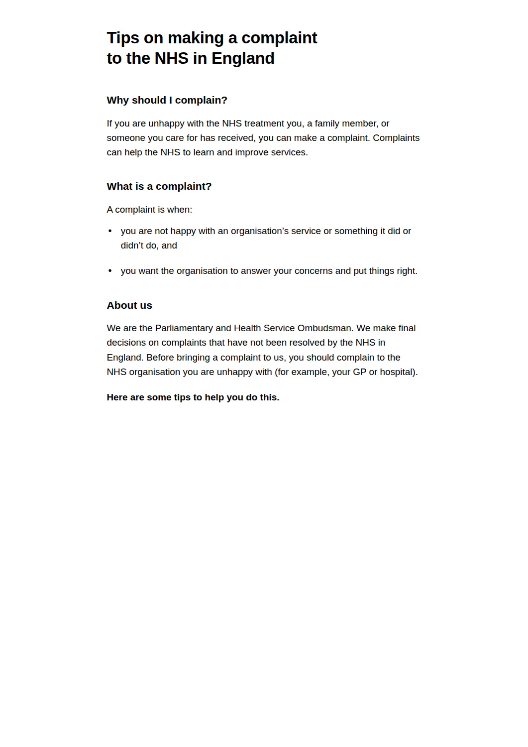Tips on making a complaint
to the NHS in England
Why should I complain?
If you are unhappy with the NHS treatment you, a family member, or someone you care for has received, you can make a complaint. Complaints can help the NHS to learn and improve services.
What is a complaint?
A complaint is when:
you are not happy with an organisation’s service or something it did or didn’t do, and
you want the organisation to answer your concerns and put things right.
About us
We are the Parliamentary and Health Service Ombudsman. We make final decisions on complaints that have not been resolved by the NHS in England. Before bringing a complaint to us, you should complain to the NHS organisation you are unhappy with (for example, your GP or hospital).
Here are some tips to help you do this.